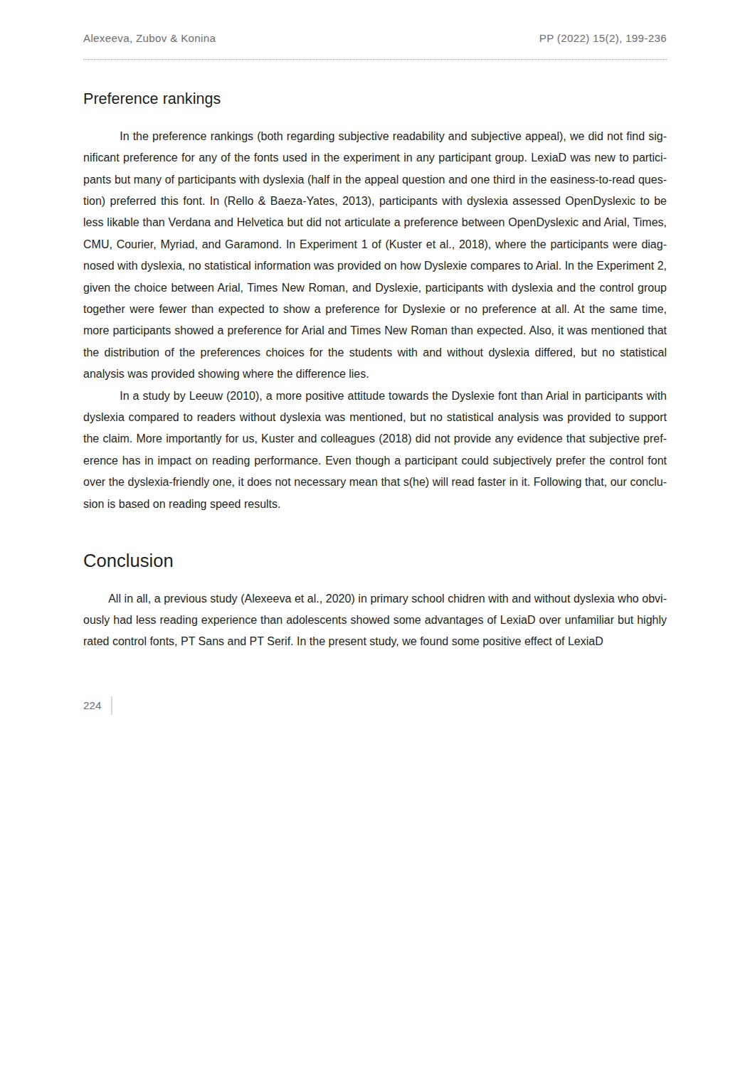Alexeeva, Zubov & Konina PP (2022) 15(2), 199-236
Preference rankings
In the preference rankings (both regarding subjective readability and subjective appeal), we did not find significant preference for any of the fonts used in the experiment in any participant group. LexiaD was new to participants but many of participants with dyslexia (half in the appeal question and one third in the easiness-to-read question) preferred this font. In (Rello & Baeza-Yates, 2013), participants with dyslexia assessed OpenDyslexic to be less likable than Verdana and Helvetica but did not articulate a preference between OpenDyslexic and Arial, Times, CMU, Courier, Myriad, and Garamond. In Experiment 1 of (Kuster et al., 2018), where the participants were diagnosed with dyslexia, no statistical information was provided on how Dyslexie compares to Arial. In the Experiment 2, given the choice between Arial, Times New Roman, and Dyslexie, participants with dyslexia and the control group together were fewer than expected to show a preference for Dyslexie or no preference at all. At the same time, more participants showed a preference for Arial and Times New Roman than expected. Also, it was mentioned that the distribution of the preferences choices for the students with and without dyslexia differed, but no statistical analysis was provided showing where the difference lies.
In a study by Leeuw (2010), a more positive attitude towards the Dyslexie font than Arial in participants with dyslexia compared to readers without dyslexia was mentioned, but no statistical analysis was provided to support the claim. More importantly for us, Kuster and colleagues (2018) did not provide any evidence that subjective preference has in impact on reading performance. Even though a participant could subjectively prefer the control font over the dyslexia-friendly one, it does not necessary mean that s(he) will read faster in it. Following that, our conclusion is based on reading speed results.
Conclusion
All in all, a previous study (Alexeeva et al., 2020) in primary school chidren with and without dyslexia who obviously had less reading experience than adolescents showed some advantages of LexiaD over unfamiliar but highly rated control fonts, PT Sans and PT Serif. In the present study, we found some positive effect of LexiaD
224